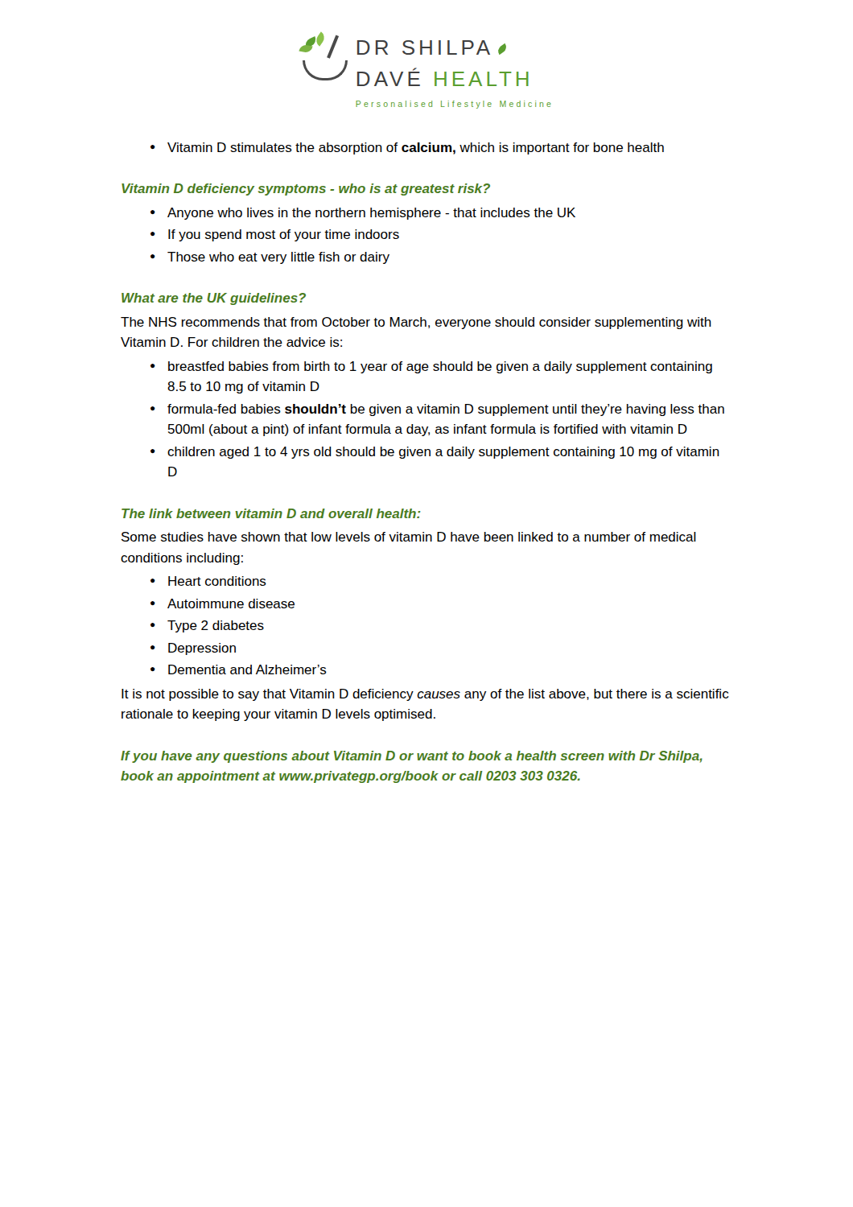DR SHILPA
DAVÉ HEALTH
Personalised Lifestyle Medicine
Vitamin D stimulates the absorption of calcium, which is important for bone health
Vitamin D deficiency symptoms - who is at greatest risk?
Anyone who lives in the northern hemisphere - that includes the UK
If you spend most of your time indoors
Those who eat very little fish or dairy
What are the UK guidelines?
The NHS recommends that from October to March, everyone should consider supplementing with Vitamin D. For children the advice is:
breastfed babies from birth to 1 year of age should be given a daily supplement containing 8.5 to 10 mg of vitamin D
formula-fed babies shouldn’t be given a vitamin D supplement until they’re having less than 500ml (about a pint) of infant formula a day, as infant formula is fortified with vitamin D
children aged 1 to 4 yrs old should be given a daily supplement containing 10 mg of vitamin D
The link between vitamin D and overall health:
Some studies have shown that low levels of vitamin D have been linked to a number of medical conditions including:
Heart conditions
Autoimmune disease
Type 2 diabetes
Depression
Dementia and Alzheimer’s
It is not possible to say that Vitamin D deficiency causes any of the list above, but there is a scientific rationale to keeping your vitamin D levels optimised.
If you have any questions about Vitamin D or want to book a health screen with Dr Shilpa, book an appointment at www.privategp.org/book or call 0203 303 0326.